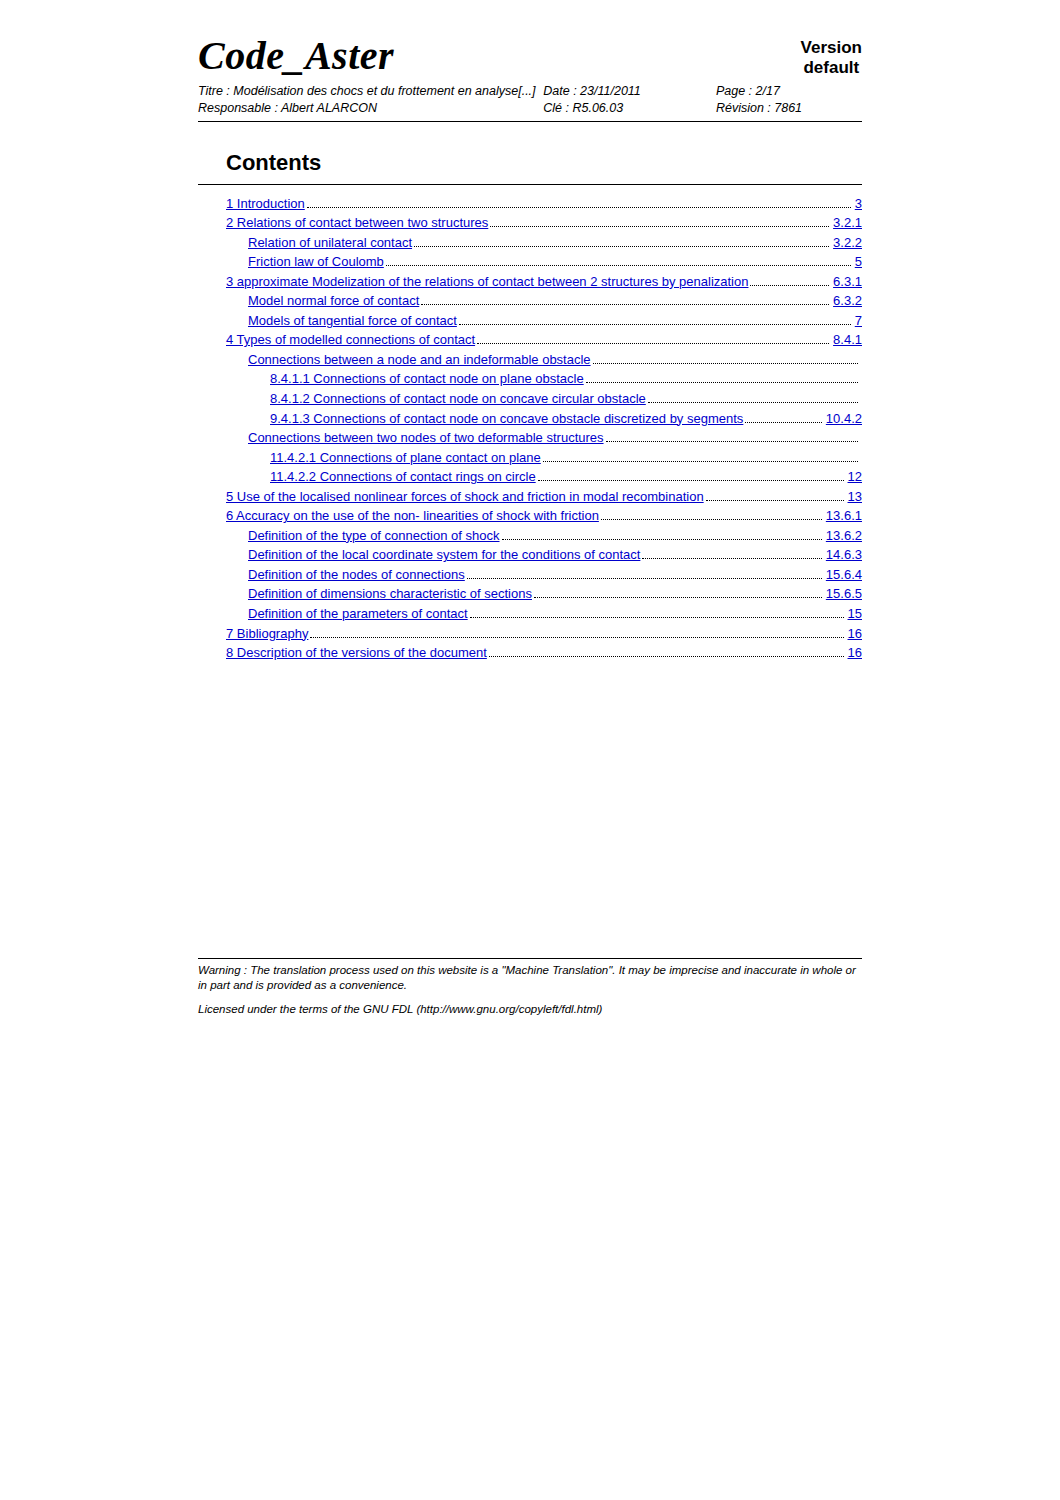Code_Aster
Version
default
| Titre : Modélisation des chocs et du frottement en analyse[...] | Date : 23/11/2011 | Page : 2/17 |
| Responsable : Albert ALARCON | Clé : R5.06.03 | Révision : 7861 |
Contents
1 Introduction 3
2 Relations of contact between two structures 3.2.1
Relation of unilateral contact 3.2.2
Friction law of Coulomb 5
3 approximate Modelization of the relations of contact between 2 structures by penalization 6.3.1
Model normal force of contact 6.3.2
Models of tangential force of contact 7
4 Types of modelled connections of contact 8.4.1
Connections between a node and an indeformable obstacle
8.4.1.1 Connections of contact node on plane obstacle
8.4.1.2 Connections of contact node on concave circular obstacle
9.4.1.3 Connections of contact node on concave obstacle discretized by segments 10.4.2
Connections between two nodes of two deformable structures
11.4.2.1 Connections of plane contact on plane
11.4.2.2 Connections of contact rings on circle 12
5 Use of the localised nonlinear forces of shock and friction in modal recombination 13
6 Accuracy on the use of the non- linearities of shock with friction 13.6.1
Definition of the type of connection of shock 13.6.2
Definition of the local coordinate system for the conditions of contact 14.6.3
Definition of the nodes of connections 15.6.4
Definition of dimensions characteristic of sections 15.6.5
Definition of the parameters of contact 15
7 Bibliography 16
8 Description of the versions of the document 16
Warning : The translation process used on this website is a "Machine Translation". It may be imprecise and inaccurate in whole or in part and is provided as a convenience.
Licensed under the terms of the GNU FDL (http://www.gnu.org/copyleft/fdl.html)